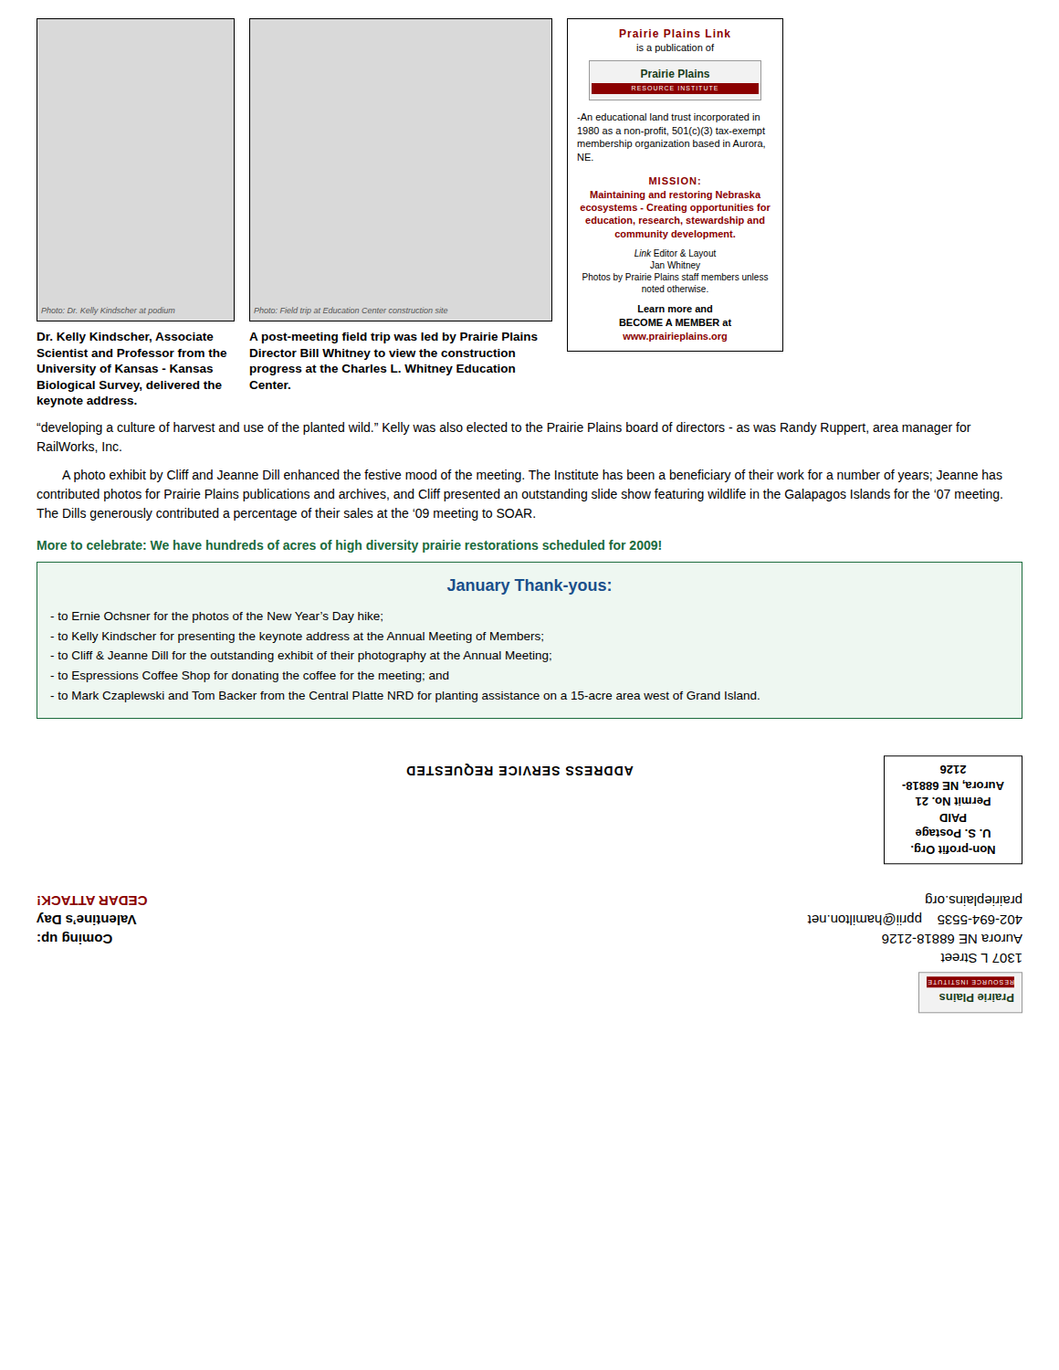Photo: Dr. Kelly Kindscher at podium
Dr. Kelly Kindscher, Associate Scientist and Professor from the University of Kansas - Kansas Biological Survey, delivered the keynote address.
Photo: Field trip at Education Center construction site
A post-meeting field trip was led by Prairie Plains Director Bill Whitney to view the construction progress at the Charles L. Whitney Education Center.
Prairie Plains Link
is a publication of
Prairie Plains RESOURCE INSTITUTE
-An educational land trust incorporated in 1980 as a non-profit, 501(c)(3) tax-exempt membership organization based in Aurora, NE.
MISSION:
Maintaining and restoring Nebraska ecosystems - Creating opportunities for education, research, stewardship and community development.
Link Editor & Layout
Jan Whitney
Photos by Prairie Plains staff members unless noted otherwise.
Learn more and
BECOME A MEMBER at
www.prairieplains.org
“developing a culture of harvest and use of the planted wild.” Kelly was also elected to the Prairie Plains board of directors - as was Randy Ruppert, area manager for RailWorks, Inc.
A photo exhibit by Cliff and Jeanne Dill enhanced the festive mood of the meeting. The Institute has been a beneficiary of their work for a number of years; Jeanne has contributed photos for Prairie Plains publications and archives, and Cliff presented an outstanding slide show featuring wildlife in the Galapagos Islands for the ‘07 meeting. The Dills generously contributed a percentage of their sales at the ‘09 meeting to SOAR.
More to celebrate: We have hundreds of acres of high diversity prairie restorations scheduled for 2009!
January Thank-yous:
to Ernie Ochsner for the photos of the New Year’s Day hike;
to Kelly Kindscher for presenting the keynote address at the Annual Meeting of Members;
to Cliff & Jeanne Dill for the outstanding exhibit of their photography at the Annual Meeting;
to Espressions Coffee Shop for donating the coffee for the meeting; and
to Mark Czaplewski and Tom Backer from the Central Platte NRD for planting assistance on a 15-acre area west of Grand Island.
Prairie Plains RESOURCE INSTITUTE
1307 L Street
Aurora NE 68818-2126
402-694-5535 pprii@hamilton.net
prairieplains.org
Coming up:
Valentine’s Day
CEDAR ATTACK!
Non-profit Org.
U. S. Postage
PAID
Permit No. 21
Aurora, NE 68818-2126
ADDRESS SERVICE REQUESTED